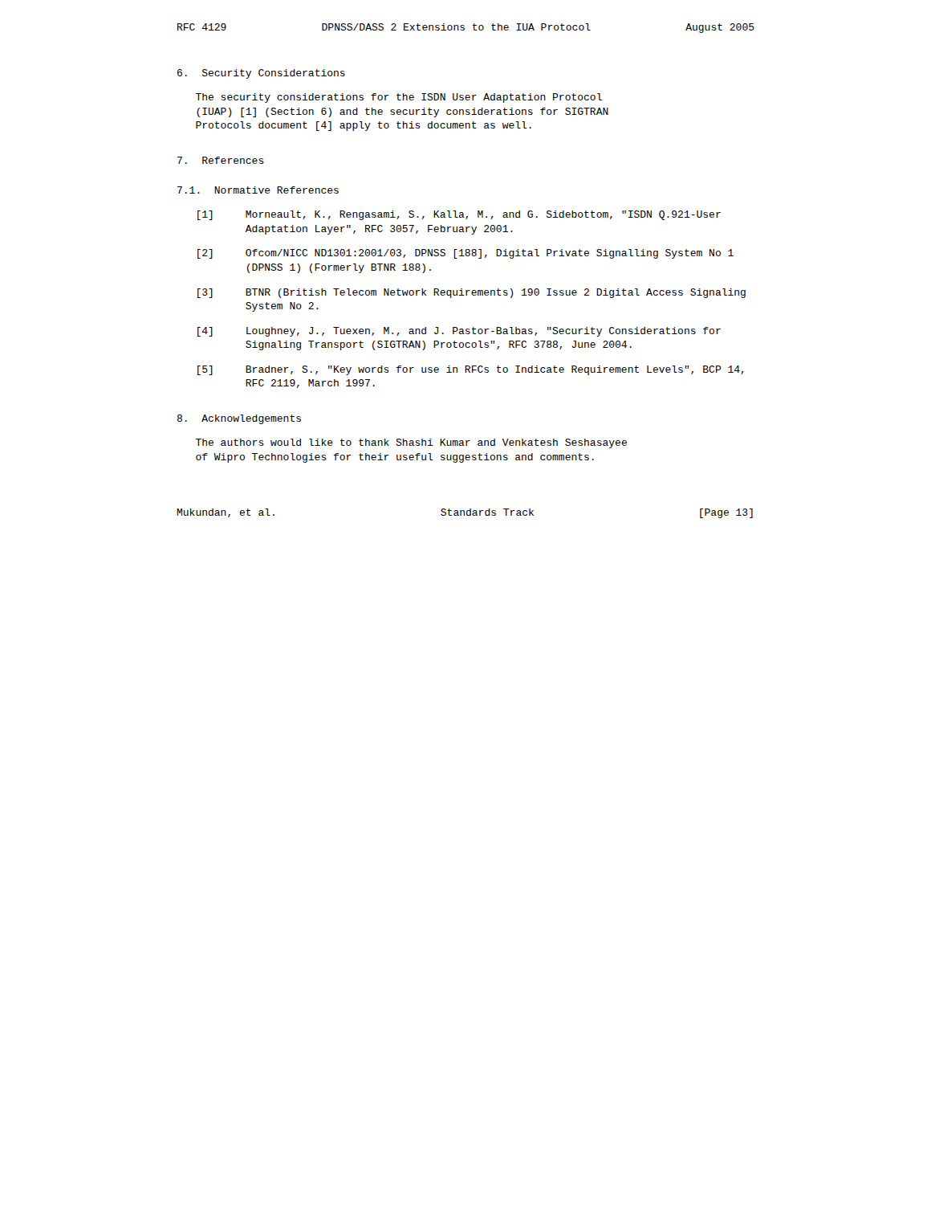RFC 4129 DPNSS/DASS 2 Extensions to the IUA Protocol August 2005
6. Security Considerations
The security considerations for the ISDN User Adaptation Protocol
(IUAP) [1] (Section 6) and the security considerations for SIGTRAN
Protocols document [4] apply to this document as well.
7. References
7.1. Normative References
[1] Morneault, K., Rengasami, S., Kalla, M., and G. Sidebottom, "ISDN Q.921-User Adaptation Layer", RFC 3057, February 2001.
[2] Ofcom/NICC ND1301:2001/03, DPNSS [188], Digital Private Signalling System No 1 (DPNSS 1) (Formerly BTNR 188).
[3] BTNR (British Telecom Network Requirements) 190 Issue 2 Digital Access Signaling System No 2.
[4] Loughney, J., Tuexen, M., and J. Pastor-Balbas, "Security Considerations for Signaling Transport (SIGTRAN) Protocols", RFC 3788, June 2004.
[5] Bradner, S., "Key words for use in RFCs to Indicate Requirement Levels", BCP 14, RFC 2119, March 1997.
8. Acknowledgements
The authors would like to thank Shashi Kumar and Venkatesh Seshasayee
of Wipro Technologies for their useful suggestions and comments.
Mukundan, et al. Standards Track [Page 13]